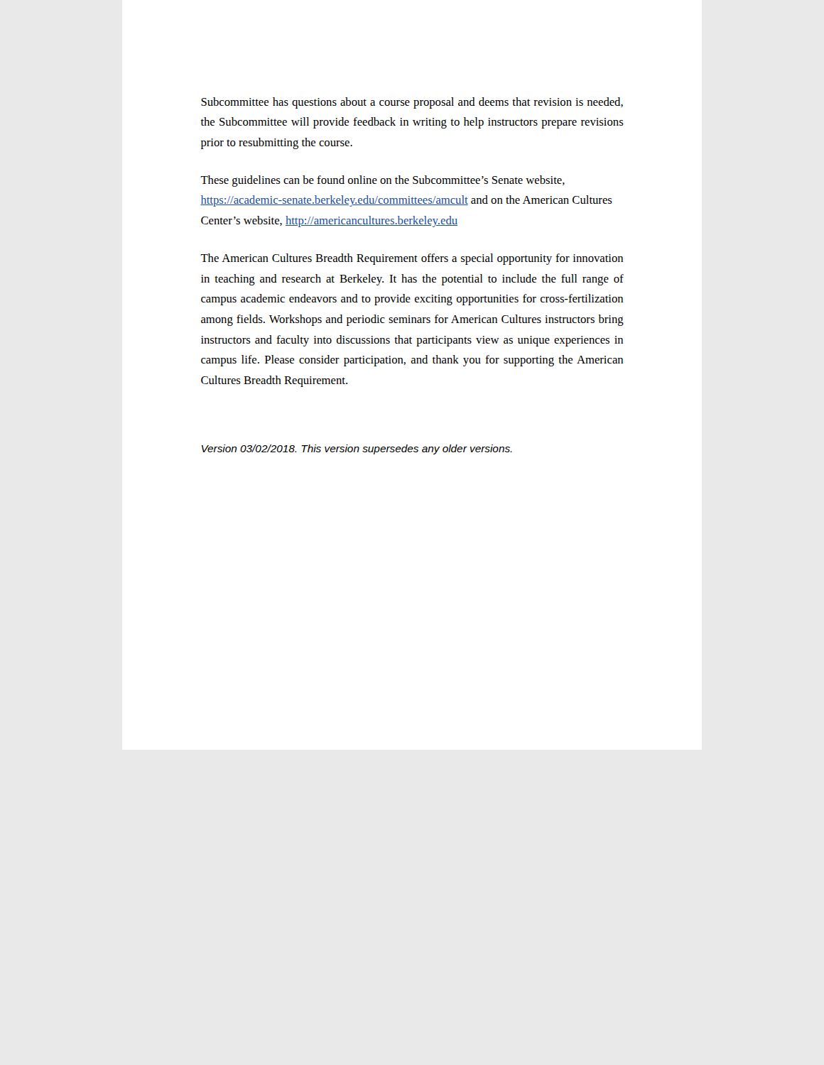Subcommittee has questions about a course proposal and deems that revision is needed, the Subcommittee will provide feedback in writing to help instructors prepare revisions prior to resubmitting the course.
These guidelines can be found online on the Subcommittee’s Senate website, https://academic-senate.berkeley.edu/committees/amcult and on the American Cultures Center’s website, http://americancultures.berkeley.edu
The American Cultures Breadth Requirement offers a special opportunity for innovation in teaching and research at Berkeley. It has the potential to include the full range of campus academic endeavors and to provide exciting opportunities for cross-fertilization among fields. Workshops and periodic seminars for American Cultures instructors bring instructors and faculty into discussions that participants view as unique experiences in campus life. Please consider participation, and thank you for supporting the American Cultures Breadth Requirement.
Version 03/02/2018. This version supersedes any older versions.